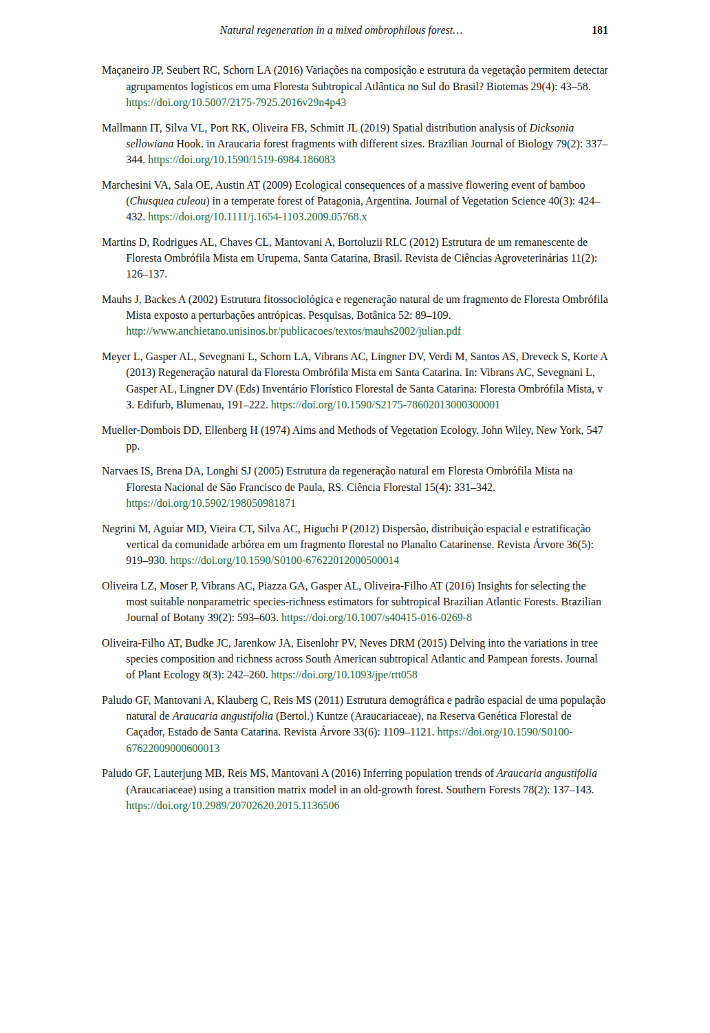Natural regeneration in a mixed ombrophilous forest… 181
Maçaneiro JP, Seubert RC, Schorn LA (2016) Variações na composição e estrutura da vegetação permitem detectar agrupamentos logísticos em uma Floresta Subtropical Atlântica no Sul do Brasil? Biotemas 29(4): 43–58. https://doi.org/10.5007/2175-7925.2016v29n4p43
Mallmann IT, Silva VL, Port RK, Oliveira FB, Schmitt JL (2019) Spatial distribution analysis of Dicksonia sellowiana Hook. in Araucaria forest fragments with different sizes. Brazilian Journal of Biology 79(2): 337–344. https://doi.org/10.1590/1519-6984.186083
Marchesini VA, Sala OE, Austin AT (2009) Ecological consequences of a massive flowering event of bamboo (Chusquea culeou) in a temperate forest of Patagonia, Argentina. Journal of Vegetation Science 40(3): 424–432. https://doi.org/10.1111/j.1654-1103.2009.05768.x
Martins D, Rodrigues AL, Chaves CL, Mantovani A, Bortoluzii RLC (2012) Estrutura de um remanescente de Floresta Ombrófila Mista em Urupema, Santa Catarina, Brasil. Revista de Ciências Agroveterinárias 11(2): 126–137.
Mauhs J, Backes A (2002) Estrutura fitossociológica e regeneração natural de um fragmento de Floresta Ombrófila Mista exposto a perturbações antrópicas. Pesquisas, Botânica 52: 89–109. http://www.anchietano.unisinos.br/publicacoes/textos/mauhs2002/julian.pdf
Meyer L, Gasper AL, Sevegnani L, Schorn LA, Vibrans AC, Lingner DV, Verdi M, Santos AS, Dreveck S, Korte A (2013) Regeneração natural da Floresta Ombrófila Mista em Santa Catarina. In: Vibrans AC, Sevegnani L, Gasper AL, Lingner DV (Eds) Inventário Florístico Florestal de Santa Catarina: Floresta Ombrófila Mista, v 3. Edifurb, Blumenau, 191–222. https://doi.org/10.1590/S2175-78602013000300001
Mueller-Dombois DD, Ellenberg H (1974) Aims and Methods of Vegetation Ecology. John Wiley, New York, 547 pp.
Narvaes IS, Brena DA, Longhi SJ (2005) Estrutura da regeneração natural em Floresta Ombrófila Mista na Floresta Nacional de São Francisco de Paula, RS. Ciência Florestal 15(4): 331–342. https://doi.org/10.5902/198050981871
Negrini M, Aguiar MD, Vieira CT, Silva AC, Higuchi P (2012) Dispersão, distribuição espacial e estratificação vertical da comunidade arbórea em um fragmento florestal no Planalto Catarinense. Revista Árvore 36(5): 919–930. https://doi.org/10.1590/S0100-67622012000500014
Oliveira LZ, Moser P, Vibrans AC, Piazza GA, Gasper AL, Oliveira-Filho AT (2016) Insights for selecting the most suitable nonparametric species-richness estimators for subtropical Brazilian Atlantic Forests. Brazilian Journal of Botany 39(2): 593–603. https://doi.org/10.1007/s40415-016-0269-8
Oliveira-Filho AT, Budke JC, Jarenkow JA, Eisenlohr PV, Neves DRM (2015) Delving into the variations in tree species composition and richness across South American subtropical Atlantic and Pampean forests. Journal of Plant Ecology 8(3): 242–260. https://doi.org/10.1093/jpe/rtt058
Paludo GF, Mantovani A, Klauberg C, Reis MS (2011) Estrutura demográfica e padrão espacial de uma população natural de Araucaria angustifolia (Bertol.) Kuntze (Araucariaceae), na Reserva Genética Florestal de Caçador, Estado de Santa Catarina. Revista Árvore 33(6): 1109–1121. https://doi.org/10.1590/S0100-67622009000600013
Paludo GF, Lauterjung MB, Reis MS, Mantovani A (2016) Inferring population trends of Araucaria angustifolia (Araucariaceae) using a transition matrix model in an old-growth forest. Southern Forests 78(2): 137–143. https://doi.org/10.2989/20702620.2015.1136506